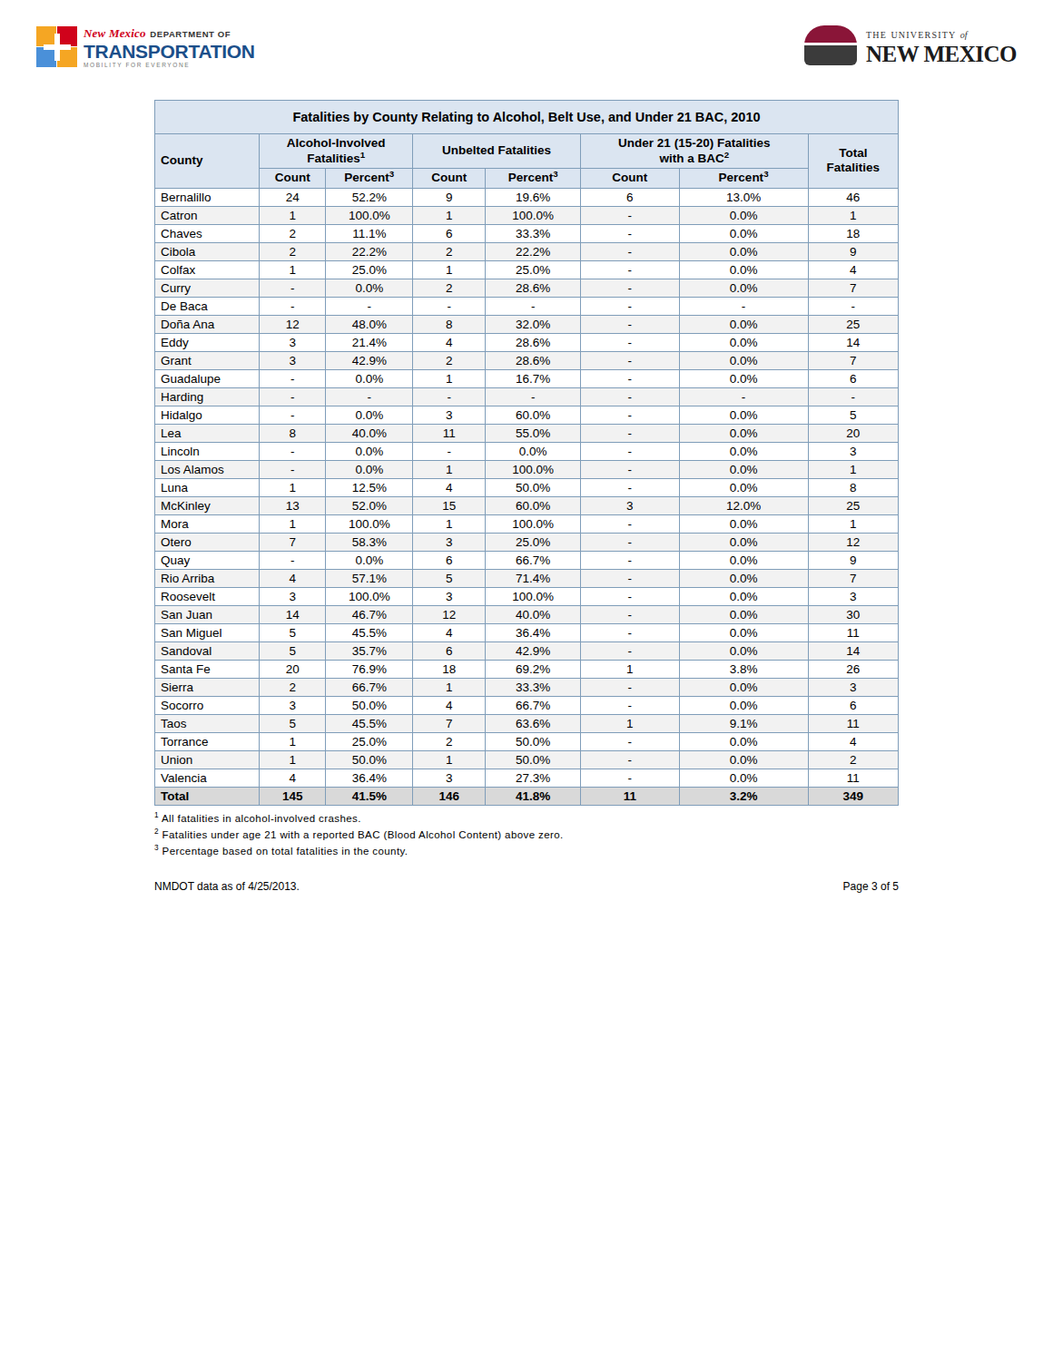New Mexico DEPARTMENT OF
TRANSPORTATION
MOBILITY FOR EVERYONE
THE UNIVERSITY of
NEW MEXICO
Fatalities by County Relating to Alcohol, Belt Use, and Under 21 BAC, 2010
| County | Alcohol-Involved Fatalities 1 | Unbelted Fatalities | Under 21 (15-20) Fatalities with a BAC 2 | Total Fatalities |
| --- | --- | --- | --- | --- |
| Count | Percent 3 | Count | Percent 3 | Count | Percent 3 |
| Bernalillo | 24 | 52.2% | 9 | 19.6% | 6 | 13.0% | 46 |
| Catron | 1 | 100.0% | 1 | 100.0% | - | 0.0% | 1 |
| Chaves | 2 | 11.1% | 6 | 33.3% | - | 0.0% | 18 |
| Cibola | 2 | 22.2% | 2 | 22.2% | - | 0.0% | 9 |
| Colfax | 1 | 25.0% | 1 | 25.0% | - | 0.0% | 4 |
| Curry | - | 0.0% | 2 | 28.6% | - | 0.0% | 7 |
| De Baca | - | - | - | - | - | - | - |
| Doña Ana | 12 | 48.0% | 8 | 32.0% | - | 0.0% | 25 |
| Eddy | 3 | 21.4% | 4 | 28.6% | - | 0.0% | 14 |
| Grant | 3 | 42.9% | 2 | 28.6% | - | 0.0% | 7 |
| Guadalupe | - | 0.0% | 1 | 16.7% | - | 0.0% | 6 |
| Harding | - | - | - | - | - | - | - |
| Hidalgo | - | 0.0% | 3 | 60.0% | - | 0.0% | 5 |
| Lea | 8 | 40.0% | 11 | 55.0% | - | 0.0% | 20 |
| Lincoln | - | 0.0% | - | 0.0% | - | 0.0% | 3 |
| Los Alamos | - | 0.0% | 1 | 100.0% | - | 0.0% | 1 |
| Luna | 1 | 12.5% | 4 | 50.0% | - | 0.0% | 8 |
| McKinley | 13 | 52.0% | 15 | 60.0% | 3 | 12.0% | 25 |
| Mora | 1 | 100.0% | 1 | 100.0% | - | 0.0% | 1 |
| Otero | 7 | 58.3% | 3 | 25.0% | - | 0.0% | 12 |
| Quay | - | 0.0% | 6 | 66.7% | - | 0.0% | 9 |
| Rio Arriba | 4 | 57.1% | 5 | 71.4% | - | 0.0% | 7 |
| Roosevelt | 3 | 100.0% | 3 | 100.0% | - | 0.0% | 3 |
| San Juan | 14 | 46.7% | 12 | 40.0% | - | 0.0% | 30 |
| San Miguel | 5 | 45.5% | 4 | 36.4% | - | 0.0% | 11 |
| Sandoval | 5 | 35.7% | 6 | 42.9% | - | 0.0% | 14 |
| Santa Fe | 20 | 76.9% | 18 | 69.2% | 1 | 3.8% | 26 |
| Sierra | 2 | 66.7% | 1 | 33.3% | - | 0.0% | 3 |
| Socorro | 3 | 50.0% | 4 | 66.7% | - | 0.0% | 6 |
| Taos | 5 | 45.5% | 7 | 63.6% | 1 | 9.1% | 11 |
| Torrance | 1 | 25.0% | 2 | 50.0% | - | 0.0% | 4 |
| Union | 1 | 50.0% | 1 | 50.0% | - | 0.0% | 2 |
| Valencia | 4 | 36.4% | 3 | 27.3% | - | 0.0% | 11 |
| Total | 145 | 41.5% | 146 | 41.8% | 11 | 3.2% | 349 |
1 All fatalities in alcohol-involved crashes.
2 Fatalities under age 21 with a reported BAC (Blood Alcohol Content) above zero.
3 Percentage based on total fatalities in the county.
NMDOT data as of 4/25/2013.
Page 3 of 5